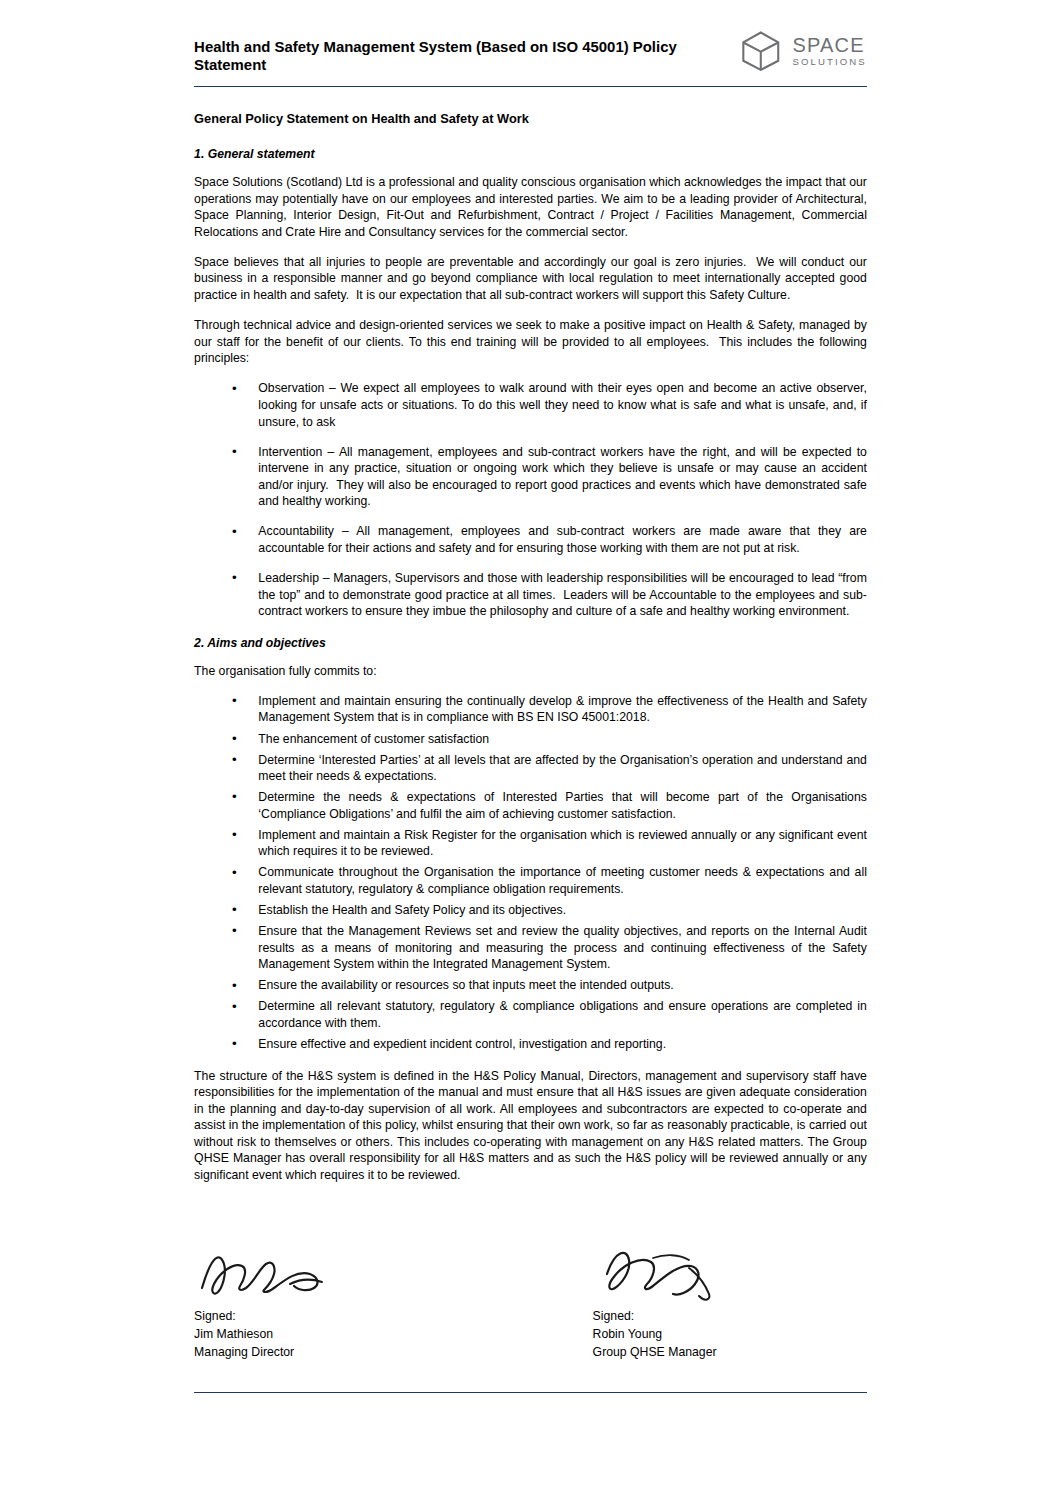Health and Safety Management System (Based on ISO 45001) Policy Statement
SPACE SOLUTIONS
General Policy Statement on Health and Safety at Work
1. General statement
Space Solutions (Scotland) Ltd is a professional and quality conscious organisation which acknowledges the impact that our operations may potentially have on our employees and interested parties. We aim to be a leading provider of Architectural, Space Planning, Interior Design, Fit-Out and Refurbishment, Contract / Project / Facilities Management, Commercial Relocations and Crate Hire and Consultancy services for the commercial sector.
Space believes that all injuries to people are preventable and accordingly our goal is zero injuries. We will conduct our business in a responsible manner and go beyond compliance with local regulation to meet internationally accepted good practice in health and safety. It is our expectation that all sub-contract workers will support this Safety Culture.
Through technical advice and design-oriented services we seek to make a positive impact on Health & Safety, managed by our staff for the benefit of our clients. To this end training will be provided to all employees. This includes the following principles:
Observation – We expect all employees to walk around with their eyes open and become an active observer, looking for unsafe acts or situations. To do this well they need to know what is safe and what is unsafe, and, if unsure, to ask
Intervention – All management, employees and sub-contract workers have the right, and will be expected to intervene in any practice, situation or ongoing work which they believe is unsafe or may cause an accident and/or injury. They will also be encouraged to report good practices and events which have demonstrated safe and healthy working.
Accountability – All management, employees and sub-contract workers are made aware that they are accountable for their actions and safety and for ensuring those working with them are not put at risk.
Leadership – Managers, Supervisors and those with leadership responsibilities will be encouraged to lead “from the top” and to demonstrate good practice at all times. Leaders will be Accountable to the employees and sub-contract workers to ensure they imbue the philosophy and culture of a safe and healthy working environment.
2. Aims and objectives
The organisation fully commits to:
Implement and maintain ensuring the continually develop & improve the effectiveness of the Health and Safety Management System that is in compliance with BS EN ISO 45001:2018.
The enhancement of customer satisfaction
Determine ‘Interested Parties’ at all levels that are affected by the Organisation’s operation and understand and meet their needs & expectations.
Determine the needs & expectations of Interested Parties that will become part of the Organisations ‘Compliance Obligations’ and fulfil the aim of achieving customer satisfaction.
Implement and maintain a Risk Register for the organisation which is reviewed annually or any significant event which requires it to be reviewed.
Communicate throughout the Organisation the importance of meeting customer needs & expectations and all relevant statutory, regulatory & compliance obligation requirements.
Establish the Health and Safety Policy and its objectives.
Ensure that the Management Reviews set and review the quality objectives, and reports on the Internal Audit results as a means of monitoring and measuring the process and continuing effectiveness of the Safety Management System within the Integrated Management System.
Ensure the availability or resources so that inputs meet the intended outputs.
Determine all relevant statutory, regulatory & compliance obligations and ensure operations are completed in accordance with them.
Ensure effective and expedient incident control, investigation and reporting.
The structure of the H&S system is defined in the H&S Policy Manual, Directors, management and supervisory staff have responsibilities for the implementation of the manual and must ensure that all H&S issues are given adequate consideration in the planning and day-to-day supervision of all work. All employees and subcontractors are expected to co-operate and assist in the implementation of this policy, whilst ensuring that their own work, so far as reasonably practicable, is carried out without risk to themselves or others. This includes co-operating with management on any H&S related matters. The Group QHSE Manager has overall responsibility for all H&S matters and as such the H&S policy will be reviewed annually or any significant event which requires it to be reviewed.
Signed: Jim Mathieson Managing Director
Signed: Robin Young Group QHSE Manager